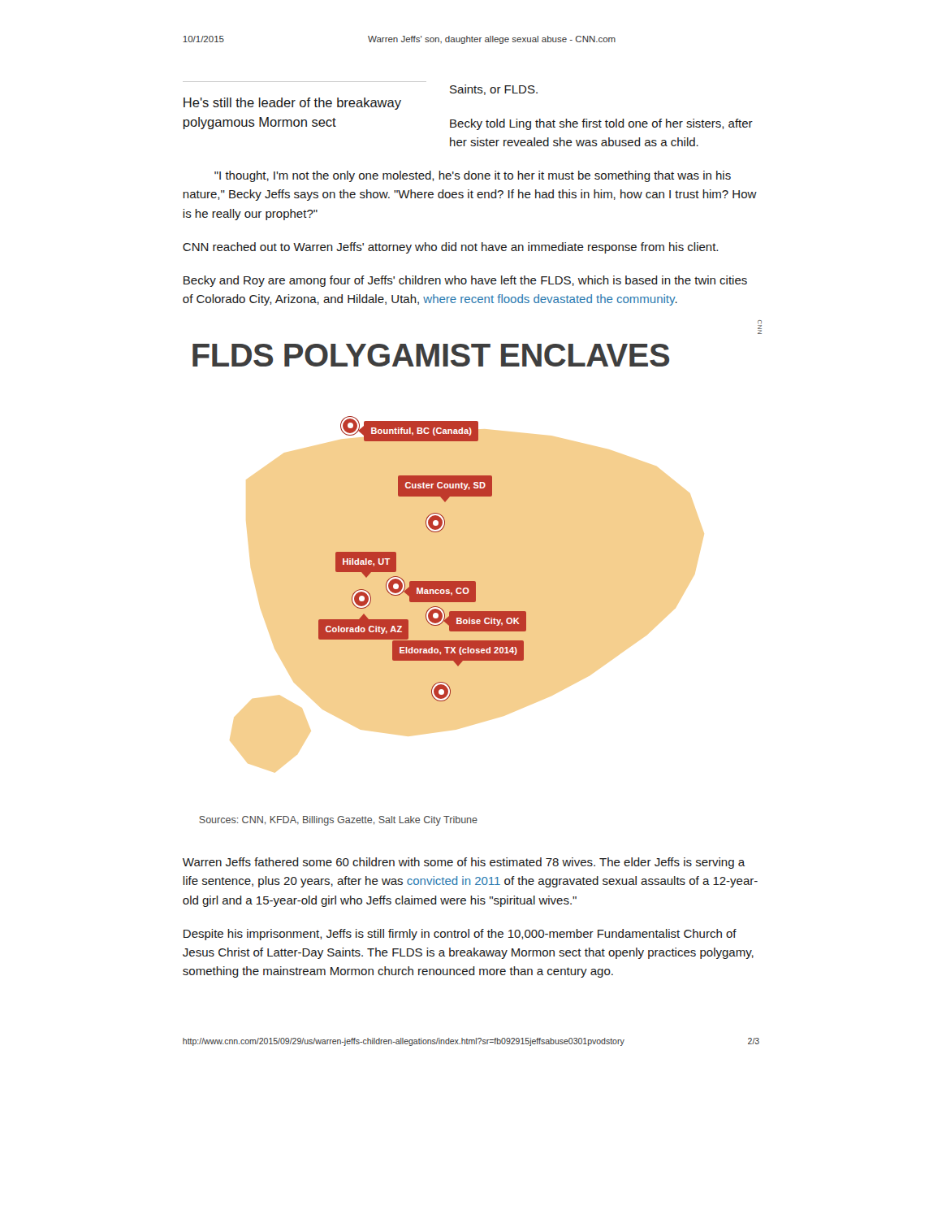10/1/2015 Warren Jeffs' son, daughter allege sexual abuse - CNN.com
He's still the leader of the breakaway polygamous Mormon sect
Saints, or FLDS.
Becky told Ling that she first told one of her sisters, after her sister revealed she was abused as a child.
"I thought, I'm not the only one molested, he's done it to her it must be something that was in his nature," Becky Jeffs says on the show. "Where does it end? If he had this in him, how can I trust him? How is he really our prophet?"
CNN reached out to Warren Jeffs' attorney who did not have an immediate response from his client.
Becky and Roy are among four of Jeffs' children who have left the FLDS, which is based in the twin cities of Colorado City, Arizona, and Hildale, Utah, where recent floods devastated the community.
CNN
FLDS POLYGAMIST ENCLAVES
Bountiful, BC (Canada)
Custer County, SD
Hildale, UT
Mancos, CO
Boise City, OK
Colorado City, AZ
Eldorado, TX (closed 2014)
Sources: CNN, KFDA, Billings Gazette, Salt Lake City Tribune
Warren Jeffs fathered some 60 children with some of his estimated 78 wives. The elder Jeffs is serving a life sentence, plus 20 years, after he was convicted in 2011 of the aggravated sexual assaults of a 12-year-old girl and a 15-year-old girl who Jeffs claimed were his "spiritual wives."
Despite his imprisonment, Jeffs is still firmly in control of the 10,000-member Fundamentalist Church of Jesus Christ of Latter-Day Saints. The FLDS is a breakaway Mormon sect that openly practices polygamy, something the mainstream Mormon church renounced more than a century ago.
http://www.cnn.com/2015/09/29/us/warren-jeffs-children-allegations/index.html?sr=fb092915jeffsabuse0301pvodstory 2/3